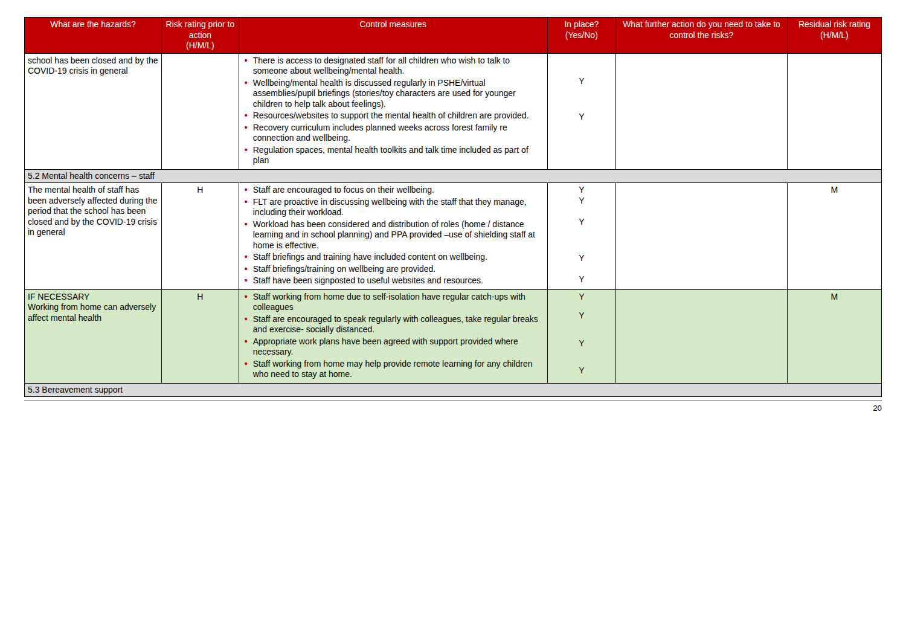| What are the hazards? | Risk rating prior to action (H/M/L) | Control measures | In place? (Yes/No) | What further action do you need to take to control the risks? | Residual risk rating (H/M/L) |
| --- | --- | --- | --- | --- | --- |
| school has been closed and by the COVID-19 crisis in general | | There is access to designated staff for all children who wish to talk to someone about wellbeing/mental health. Wellbeing/mental health is discussed regularly in PSHE/virtual assemblies/pupil briefings (stories/toy characters are used for younger children to help talk about feelings). Resources/websites to support the mental health of children are provided. Recovery curriculum includes planned weeks across forest family re connection and wellbeing. Regulation spaces, mental health toolkits and talk time included as part of plan | Y Y | | |
| 5.2 Mental health concerns – staff |
| The mental health of staff has been adversely affected during the period that the school has been closed and by the COVID-19 crisis in general | H | Staff are encouraged to focus on their wellbeing. FLT are proactive in discussing wellbeing with the staff that they manage, including their workload. Workload has been considered and distribution of roles (home / distance learning and in school planning) and PPA provided –use of shielding staff at home is effective. Staff briefings and training have included content on wellbeing. Staff briefings/training on wellbeing are provided. Staff have been signposted to useful websites and resources. | Y Y Y Y Y | | M |
| IF NECESSARY Working from home can adversely affect mental health | H | Staff working from home due to self-isolation have regular catch-ups with colleagues Staff are encouraged to speak regularly with colleagues, take regular breaks and exercise- socially distanced. Appropriate work plans have been agreed with support provided where necessary. Staff working from home may help provide remote learning for any children who need to stay at home. | Y Y Y Y | | M |
| 5.3 Bereavement support |
20